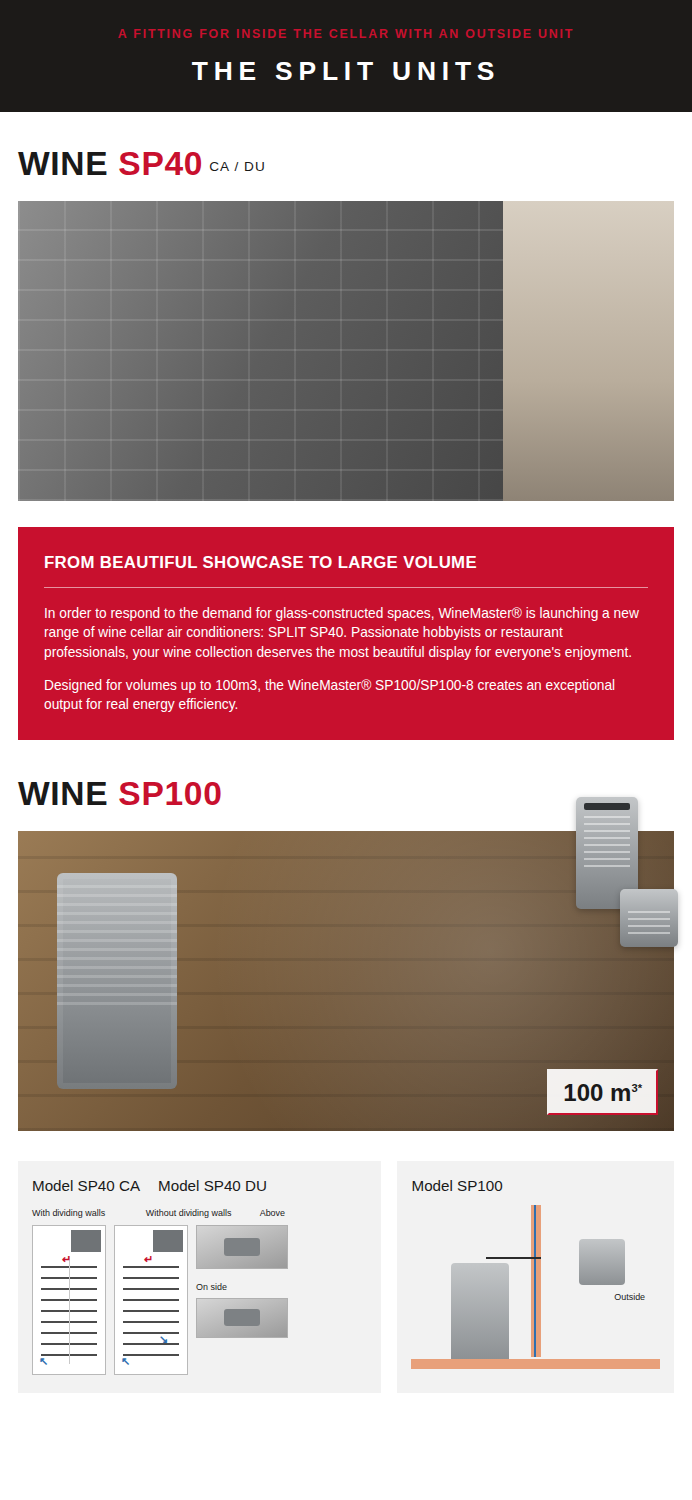A fitting for inside the cellar with an outside unit
The Split Units
Wine SP40 CA / DU
40 m3*
From beautiful showcase to large volume
In order to respond to the demand for glass-constructed spaces, WineMaster® is launching a new range of wine cellar air conditioners: SPLIT SP40. Passionate hobbyists or restaurant professionals, your wine collection deserves the most beautiful display for everyone's enjoyment.
Designed for volumes up to 100m3, the WineMaster® SP100/SP100-8 creates an exceptional output for real energy efficiency.
Wine SP100
100 m3*
Model SP40 CA
Model SP40 DU
With dividing walls Without dividing walls Above
↵
↖
↵
↖
↘
On side
Model SP100
Outside